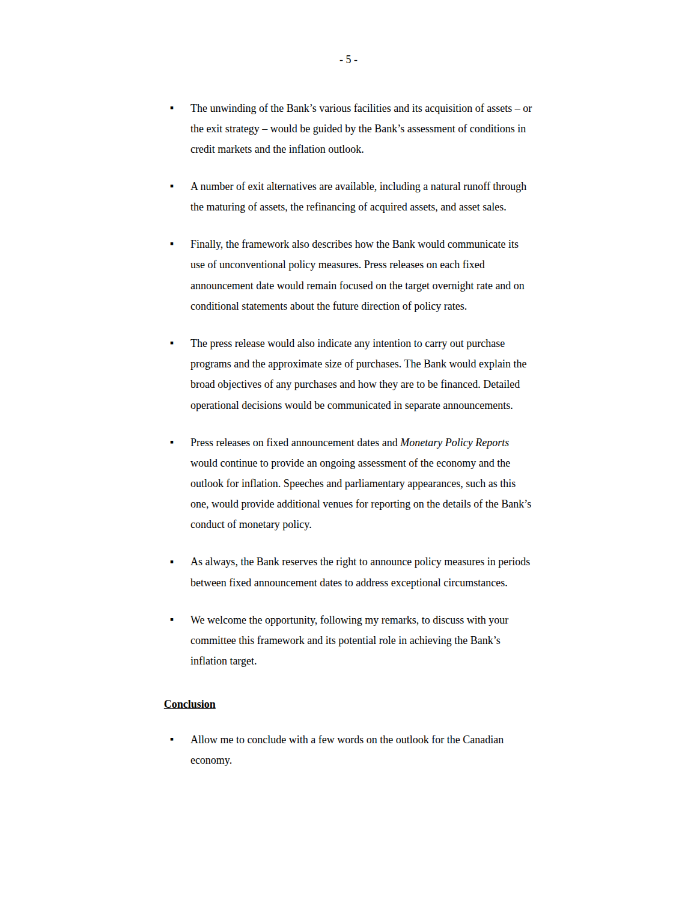- 5 -
The unwinding of the Bank’s various facilities and its acquisition of assets – or the exit strategy – would be guided by the Bank’s assessment of conditions in credit markets and the inflation outlook.
A number of exit alternatives are available, including a natural runoff through the maturing of assets, the refinancing of acquired assets, and asset sales.
Finally, the framework also describes how the Bank would communicate its use of unconventional policy measures. Press releases on each fixed announcement date would remain focused on the target overnight rate and on conditional statements about the future direction of policy rates.
The press release would also indicate any intention to carry out purchase programs and the approximate size of purchases. The Bank would explain the broad objectives of any purchases and how they are to be financed. Detailed operational decisions would be communicated in separate announcements.
Press releases on fixed announcement dates and Monetary Policy Reports would continue to provide an ongoing assessment of the economy and the outlook for inflation. Speeches and parliamentary appearances, such as this one, would provide additional venues for reporting on the details of the Bank’s conduct of monetary policy.
As always, the Bank reserves the right to announce policy measures in periods between fixed announcement dates to address exceptional circumstances.
We welcome the opportunity, following my remarks, to discuss with your committee this framework and its potential role in achieving the Bank’s inflation target.
Conclusion
Allow me to conclude with a few words on the outlook for the Canadian economy.